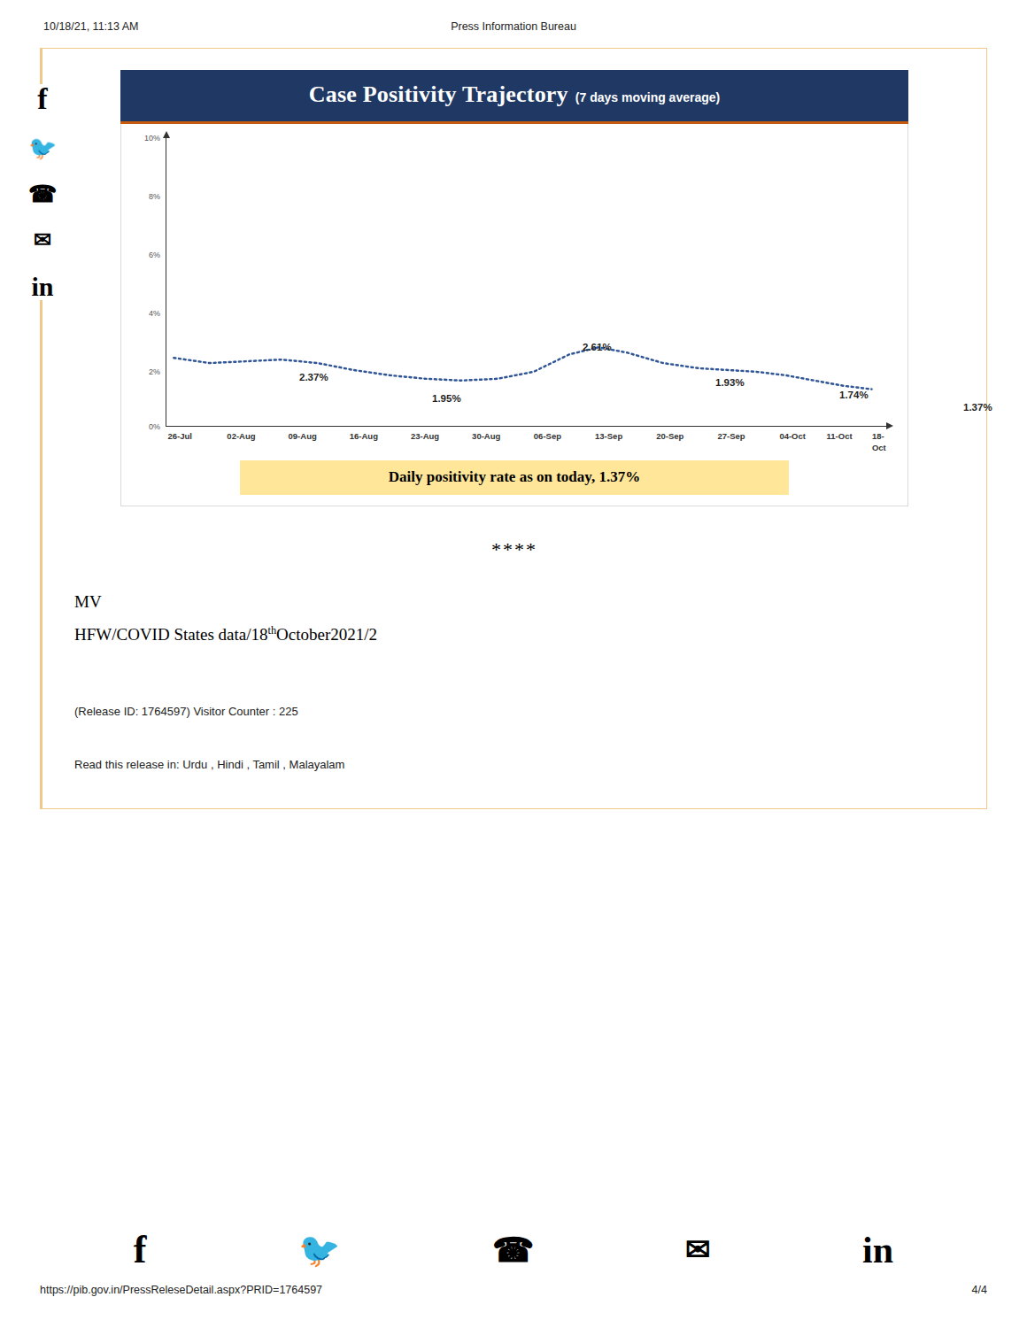10/18/21, 11:13 AM
Press Information Bureau
f
🐦
☎
✉
in
Case Positivity Trajectory(7 days moving average)
10% 8% 6% 4% 2% 0%
2.37%
1.95%
2.61%
1.93%
1.74%
1.37%
26-Jul 02-Aug 09-Aug 16-Aug 23-Aug 30-Aug 06-Sep 13-Sep 20-Sep 27-Sep 04-Oct 11-Oct 18-Oct
Daily positivity rate as on today, 1.37%
****
MV
HFW/COVID States data/18thOctober2021/2
(Release ID: 1764597) Visitor Counter : 225
Read this release in: Urdu , Hindi , Tamil , Malayalam
f
🐦
☎
✉
in
https://pib.gov.in/PressReleseDetail.aspx?PRID=1764597
4/4